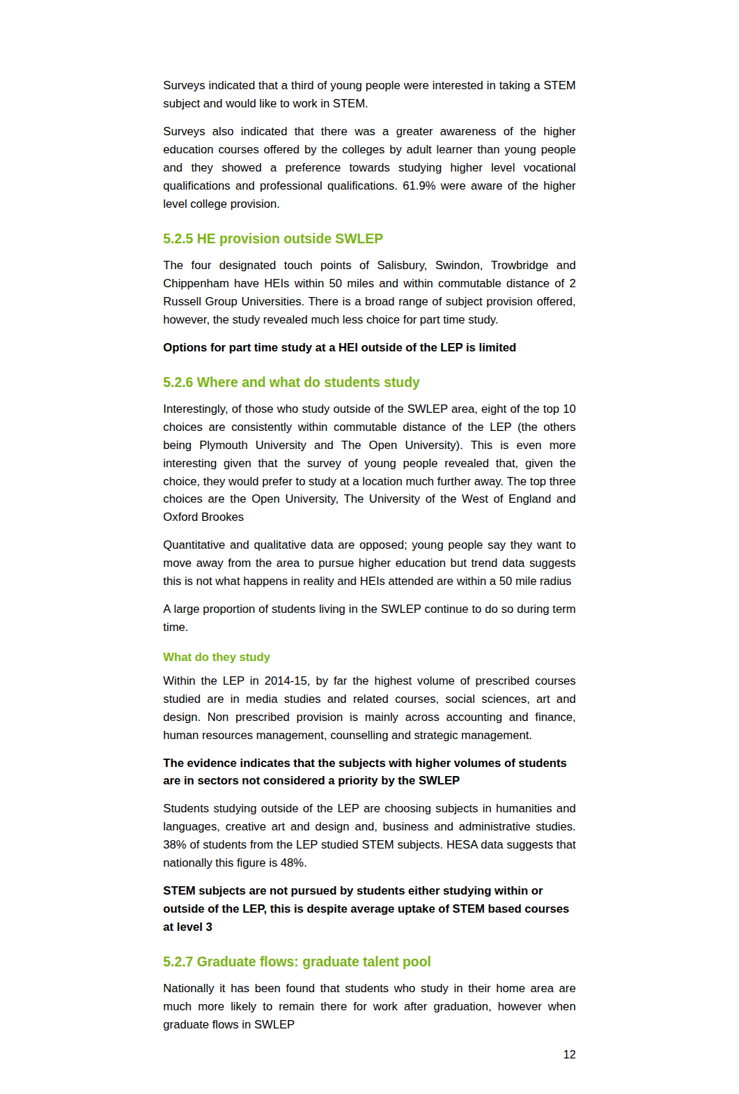Surveys indicated that a third of young people were interested in taking a STEM subject and would like to work in STEM.
Surveys also indicated that there was a greater awareness of the higher education courses offered by the colleges by adult learner than young people and they showed a preference towards studying higher level vocational qualifications and professional qualifications. 61.9% were aware of the higher level college provision.
5.2.5 HE provision outside SWLEP
The four designated touch points of Salisbury, Swindon, Trowbridge and Chippenham have HEIs within 50 miles and within commutable distance of 2 Russell Group Universities. There is a broad range of subject provision offered, however, the study revealed much less choice for part time study.
Options for part time study at a HEI outside of the LEP is limited
5.2.6 Where and what do students study
Interestingly, of those who study outside of the SWLEP area, eight of the top 10 choices are consistently within commutable distance of the LEP (the others being Plymouth University and The Open University). This is even more interesting given that the survey of young people revealed that, given the choice, they would prefer to study at a location much further away. The top three choices are the Open University, The University of the West of England and Oxford Brookes
Quantitative and qualitative data are opposed; young people say they want to move away from the area to pursue higher education but trend data suggests this is not what happens in reality and HEIs attended are within a 50 mile radius
A large proportion of students living in the SWLEP continue to do so during term time.
What do they study
Within the LEP in 2014-15, by far the highest volume of prescribed courses studied are in media studies and related courses, social sciences, art and design. Non prescribed provision is mainly across accounting and finance, human resources management, counselling and strategic management.
The evidence indicates that the subjects with higher volumes of students are in sectors not considered a priority by the SWLEP
Students studying outside of the LEP are choosing subjects in humanities and languages, creative art and design and, business and administrative studies. 38% of students from the LEP studied STEM subjects. HESA data suggests that nationally this figure is 48%.
STEM subjects are not pursued by students either studying within or outside of the LEP, this is despite average uptake of STEM based courses at level 3
5.2.7 Graduate flows: graduate talent pool
Nationally it has been found that students who study in their home area are much more likely to remain there for work after graduation, however when graduate flows in SWLEP
12